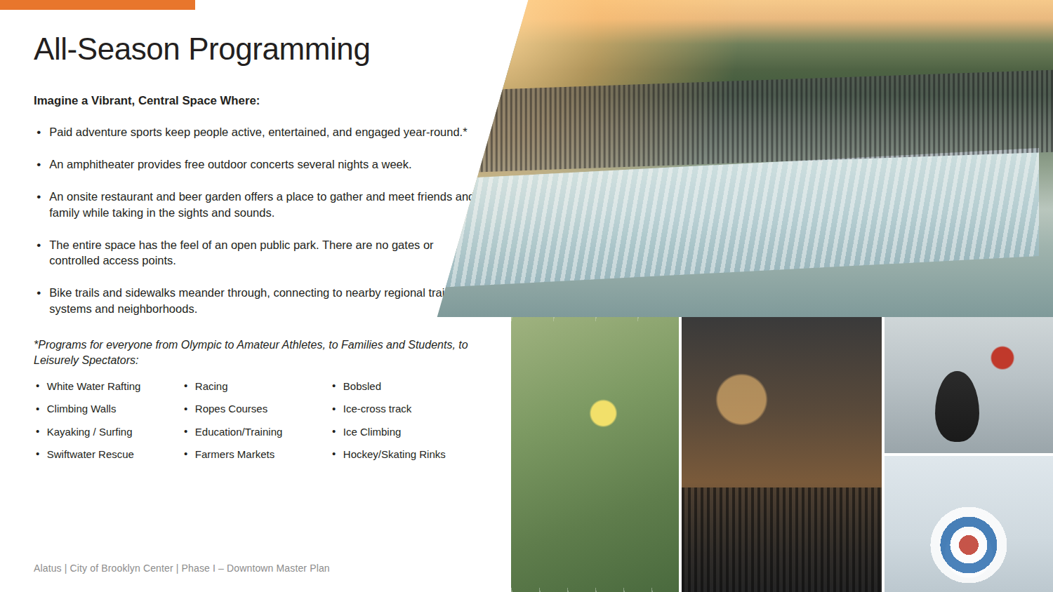All-Season Programming
Imagine a Vibrant, Central Space Where:
Paid adventure sports keep people active, entertained, and engaged year-round.*
An amphitheater provides free outdoor concerts several nights a week.
An onsite restaurant and beer garden offers a place to gather and meet friends and family while taking in the sights and sounds.
The entire space has the feel of an open public park. There are no gates or controlled access points.
Bike trails and sidewalks meander through, connecting to nearby regional trail systems and neighborhoods.
*Programs for everyone from Olympic to Amateur Athletes, to Families and Students, to Leisurely Spectators:
White Water Rafting
Climbing Walls
Kayaking / Surfing
Swiftwater Rescue
Racing
Ropes Courses
Education/Training
Farmers Markets
Bobsled
Ice-cross track
Ice Climbing
Hockey/Skating Rinks
Alatus | City of Brooklyn Center | Phase I – Downtown Master Plan